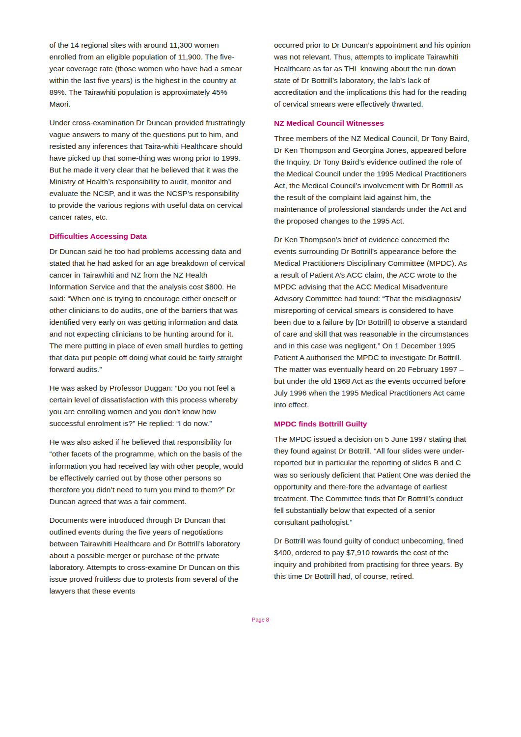of the 14 regional sites with around 11,300 women enrolled from an eligible population of 11,900. The five-year coverage rate (those women who have had a smear within the last five years) is the highest in the country at 89%. The Tairawhiti population is approximately 45% Māori.
Under cross-examination Dr Duncan provided frustratingly vague answers to many of the questions put to him, and resisted any inferences that Taira‐whiti Healthcare should have picked up that some‐thing was wrong prior to 1999. But he made it very clear that he believed that it was the Ministry of Health’s responsibility to audit, monitor and evaluate the NCSP, and it was the NCSP’s responsibility to provide the various regions with useful data on cervical cancer rates, etc.
Difficulties Accessing Data
Dr Duncan said he too had problems accessing data and stated that he had asked for an age breakdown of cervical cancer in Tairawhiti and NZ from the NZ Health Information Service and that the analysis cost $800. He said: “When one is trying to encourage either oneself or other clinicians to do audits, one of the barriers that was identified very early on was getting information and data and not expecting clinicians to be hunting around for it. The mere putting in place of even small hurdles to getting that data put people off doing what could be fairly straight forward audits.”
He was asked by Professor Duggan: “Do you not feel a certain level of dissatisfaction with this process whereby you are enrolling women and you don’t know how successful enrolment is?” He replied: “I do now.”
He was also asked if he believed that responsibility for “other facets of the programme, which on the basis of the information you had received lay with other people, would be effectively carried out by those other persons so therefore you didn’t need to turn you mind to them?” Dr Duncan agreed that was a fair comment.
Documents were introduced through Dr Duncan that outlined events during the five years of negotiations between Tairawhiti Healthcare and Dr Bottrill’s laboratory about a possible merger or purchase of the private laboratory. Attempts to cross-examine Dr Duncan on this issue proved fruitless due to protests from several of the lawyers that these events
occurred prior to Dr Duncan’s appointment and his opinion was not relevant. Thus, attempts to implicate Tairawhiti Healthcare as far as THL knowing about the run-down state of Dr Bottrill’s laboratory, the lab’s lack of accreditation and the implications this had for the reading of cervical smears were effectively thwarted.
NZ Medical Council Witnesses
Three members of the NZ Medical Council, Dr Tony Baird, Dr Ken Thompson and Georgina Jones, appeared before the Inquiry. Dr Tony Baird’s evidence outlined the role of the Medical Council under the 1995 Medical Practitioners Act, the Medical Council’s involvement with Dr Bottrill as the result of the complaint laid against him, the maintenance of professional standards under the Act and the proposed changes to the 1995 Act.
Dr Ken Thompson’s brief of evidence concerned the events surrounding Dr Bottrill’s appearance before the Medical Practitioners Disciplinary Committee (MPDC). As a result of Patient A’s ACC claim, the ACC wrote to the MPDC advising that the ACC Medical Misadventure Advisory Committee had found: “That the misdiagnosis/ misreporting of cervical smears is considered to have been due to a failure by [Dr Bottrill] to observe a standard of care and skill that was reasonable in the circumstances and in this case was negligent.” On 1 December 1995 Patient A authorised the MPDC to investigate Dr Bottrill. The matter was eventually heard on 20 February 1997 – but under the old 1968 Act as the events occurred before July 1996 when the 1995 Medical Practitioners Act came into effect.
MPDC finds Bottrill Guilty
The MPDC issued a decision on 5 June 1997 stating that they found against Dr Bottrill. “All four slides were under-reported but in particular the reporting of slides B and C was so seriously deficient that Patient One was denied the opportunity and there‐fore the advantage of earliest treatment. The Committee finds that Dr Bottrill’s conduct fell substantially below that expected of a senior consultant pathologist.”
Dr Bottrill was found guilty of conduct unbecoming, fined $400, ordered to pay $7,910 towards the cost of the inquiry and prohibited from practising for three years. By this time Dr Bottrill had, of course, retired.
Page 8